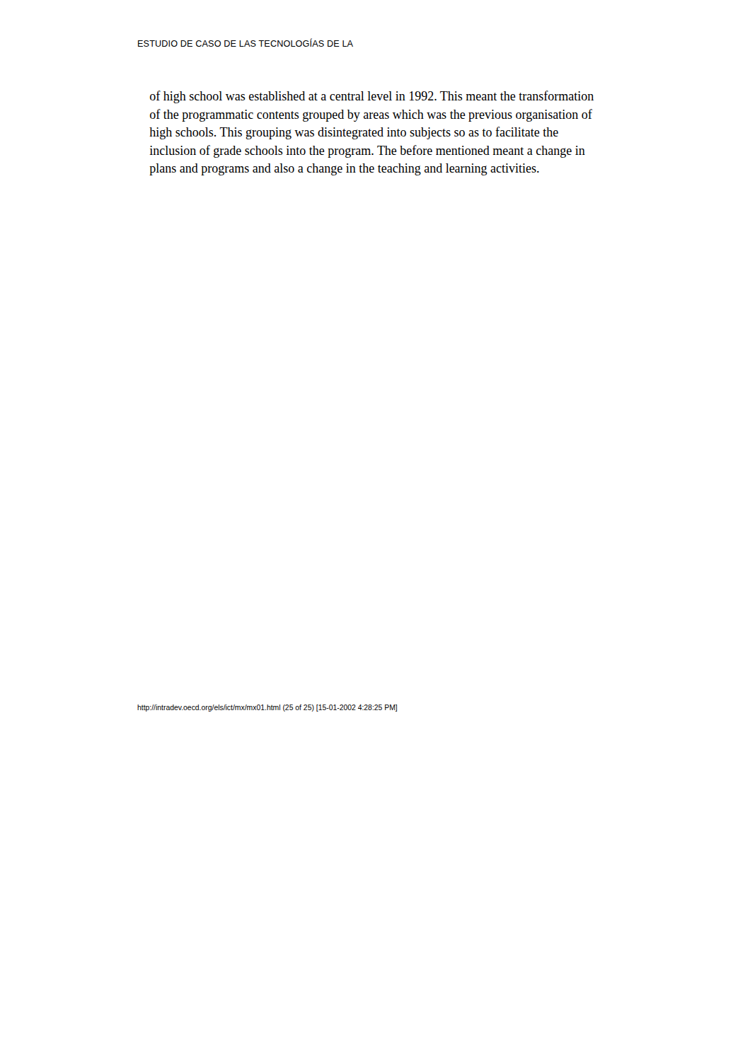ESTUDIO DE CASO DE LAS TECNOLOGÍAS DE LA
of high school was established at a central level in 1992. This meant the transformation of the programmatic contents grouped by areas which was the previous organisation of high schools. This grouping was disintegrated into subjects so as to facilitate the inclusion of grade schools into the program. The before mentioned meant a change in plans and programs and also a change in the teaching and learning activities.
http://intradev.oecd.org/els/ict/mx/mx01.html (25 of 25) [15-01-2002 4:28:25 PM]